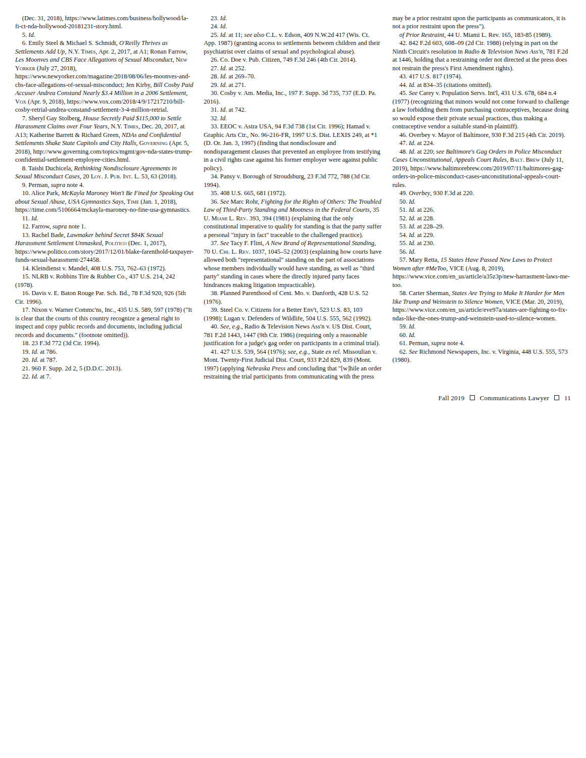(Dec. 31, 2018), https://www.latimes.com/business/hollywood/la-fi-ct-nda-hollywood-20181231-story.html.
5. Id.
6. Emily Steel & Michael S. Schmidt, O'Reilly Thrives as Settlements Add Up, N.Y. Times, Apr. 2, 2017, at A1; Ronan Farrow, Les Moonves and CBS Face Allegations of Sexual Misconduct, New Yorker (July 27, 2018), https://www.newyorker.com/magazine/2018/08/06/les-moonves-and-cbs-face-allegations-of-sexual-misconduct; Jen Kirby, Bill Cosby Paid Accuser Andrea Constand Nearly $3.4 Million in a 2006 Settlement, Vox (Apr. 9, 2018), https://www.vox.com/2018/4/9/17217210/bill-cosby-retrial-andrea-constand-settlement-3-4-million-retrial.
7. Sheryl Gay Stolberg, House Secretly Paid $115,000 to Settle Harassment Claims over Four Years, N.Y. Times, Dec. 20, 2017, at A13; Katherine Barrett & Richard Green, NDAs and Confidential Settlements Shake State Capitols and City Halls, Governing (Apr. 5, 2018), http://www.governing.com/topics/mgmt/gov-nda-states-trump-confidential-settlement-employee-cities.html.
8. Taishi Duchicela, Rethinking Nondisclosure Agreements in Sexual Misconduct Cases, 20 Loy. J. Pub. Int. L. 53, 63 (2018).
9. Perman, supra note 4.
10. Alice Park, McKayla Maroney Won't Be Fined for Speaking Out about Sexual Abuse, USA Gymnastics Says, Time (Jan. 1, 2018), https://time.com/5106664/mckayla-maroney-no-fine-usa-gymnastics.
11. Id.
12. Farrow, supra note 1.
13. Rachel Bade, Lawmaker behind Secret $84K Sexual Harassment Settlement Unmasked, Politico (Dec. 1, 2017), https://www.politico.com/story/2017/12/01/blake-farenthold-taxpayer-funds-sexual-harassment-274458.
14. Kleindienst v. Mandel, 408 U.S. 753, 762–63 (1972).
15. NLRB v. Robbins Tire & Rubber Co., 437 U.S. 214, 242 (1978).
16. Davis v. E. Baton Rouge Par. Sch. Bd., 78 F.3d 920, 926 (5th Cir. 1996).
17. Nixon v. Warner Commc'ns, Inc., 435 U.S. 589, 597 (1978) ("It is clear that the courts of this country recognize a general right to inspect and copy public records and documents, including judicial records and documents." (footnote omitted)).
18. 23 F.3d 772 (3d Cir. 1994).
19. Id. at 786.
20. Id. at 787.
21. 960 F. Supp. 2d 2, 5 (D.D.C. 2013).
22. Id. at 7.
23. Id.
24. Id.
25. Id. at 11; see also C.L. v. Edson, 409 N.W.2d 417 (Wis. Ct. App. 1987) (granting access to settlements between children and their psychiatrist over claims of sexual and psychological abuse).
26. Co. Doe v. Pub. Citizen, 749 F.3d 246 (4th Cir. 2014).
27. Id. at 252.
28. Id. at 269–70.
29. Id. at 271.
30. Cosby v. Am. Media, Inc., 197 F. Supp. 3d 735, 737 (E.D. Pa. 2016).
31. Id. at 742.
32. Id.
33. EEOC v. Astra USA, 94 F.3d 738 (1st Cir. 1996); Hamad v. Graphic Arts Ctr., No. 96-216-FR, 1997 U.S. Dist. LEXIS 249, at *1 (D. Or. Jan. 3, 1997) (finding that nondisclosure and nondisparagement clauses that prevented an employee from testifying in a civil rights case against his former employer were against public policy).
34. Pansy v. Borough of Stroudsburg, 23 F.3d 772, 788 (3d Cir. 1994).
35. 408 U.S. 665, 681 (1972).
36. See Marc Rohr, Fighting for the Rights of Others: The Troubled Law of Third-Party Standing and Mootness in the Federal Courts, 35 U. Miami L. Rev. 393, 394 (1981) (explaining that the only constitutional imperative to qualify for standing is that the party suffer a personal "injury in fact" traceable to the challenged practice).
37. See Tacy F. Flint, A New Brand of Representational Standing, 70 U. Chi. L. Rev. 1037, 1045–52 (2003) (explaining how courts have allowed both "representational" standing on the part of associations whose members individually would have standing, as well as "third party" standing in cases where the directly injured party faces hindrances making litigation impracticable).
38. Planned Parenthood of Cent. Mo. v. Danforth, 428 U.S. 52 (1976).
39. Steel Co. v. Citizens for a Better Env't, 523 U.S. 83, 103 (1998); Lugan v. Defenders of Wildlife, 504 U.S. 555, 562 (1992).
40. See, e.g., Radio & Television News Ass'n v. US Dist. Court, 781 F.2d 1443, 1447 (9th Cir. 1986) (requiring only a reasonable justification for a judge's gag order on participants in a criminal trial).
41. 427 U.S. 539, 564 (1976); see, e.g., State ex rel. Missoulian v. Mont. Twenty-First Judicial Dist. Court, 933 P.2d 829, 839 (Mont. 1997) (applying Nebraska Press and concluding that "[w]hile an order restraining the trial participants from communicating with the press may be a prior restraint upon the participants as communicators, it is not a prior restraint upon the press").
of Prior Restraint, 44 U. Miami L. Rev. 165, 183-85 (1989).
42. 842 F.2d 603, 608–09 (2d Cir. 1988) (relying in part on the Ninth Circuit's resolution in Radio & Television News Ass'n, 781 F.2d at 1446, holding that a restraining order not directed at the press does not restrain the press's First Amendment rights).
43. 417 U.S. 817 (1974).
44. Id. at 834–35 (citations omitted).
45. See Carey v. Population Servs. Int'l, 431 U.S. 678, 684 n.4 (1977) (recognizing that minors would not come forward to challenge a law forbidding them from purchasing contraceptives, because doing so would expose their private sexual practices, thus making a contraceptive vendor a suitable stand-in plaintiff).
46. Overbey v. Mayor of Baltimore, 930 F.3d 215 (4th Cir. 2019).
47. Id. at 224.
48. Id. at 220; see Baltimore's Gag Orders in Police Misconduct Cases Unconstitutional, Appeals Court Rules, Balt. Brew (July 11, 2019), https://www.baltimorebrew.com/2019/07/11/baltimores-gag-orders-in-police-misconduct-cases-unconstitutional-appeals-court-rules.
49. Overbey, 930 F.3d at 220.
50. Id.
51. Id. at 226.
52. Id. at 228.
53. Id. at 228–29.
54. Id. at 229.
55. Id. at 230.
56. Id.
57. Mary Retta, 15 States Have Passed New Laws to Protect Women after #MeToo, VICE (Aug. 8, 2019), https://www.vice.com/en_us/article/a35z3p/new-harrasment-laws-me-too.
58. Carter Sherman, States Are Trying to Make It Harder for Men like Trump and Weinstein to Silence Women, VICE (Mar. 20, 2019), https://www.vice.com/en_us/article/eve97a/states-are-fighting-to-fix-ndas-like-the-ones-trump-and-weinstein-used-to-silence-women.
59. Id.
60. Id.
61. Perman, supra note 4.
62. See Richmond Newspapers, Inc. v. Virginia, 448 U.S. 555, 573 (1980).
Fall 2019 Communications Lawyer 11